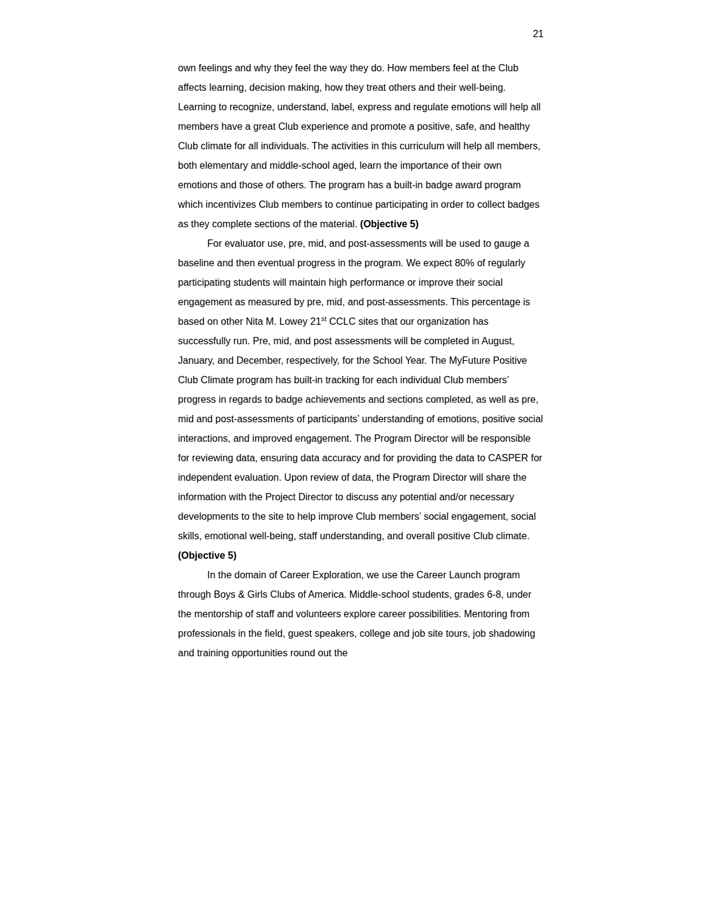21
own feelings and why they feel the way they do. How members feel at the Club affects learning, decision making, how they treat others and their well-being. Learning to recognize, understand, label, express and regulate emotions will help all members have a great Club experience and promote a positive, safe, and healthy Club climate for all individuals. The activities in this curriculum will help all members, both elementary and middle-school aged, learn the importance of their own emotions and those of others. The program has a built-in badge award program which incentivizes Club members to continue participating in order to collect badges as they complete sections of the material. (Objective 5)
For evaluator use, pre, mid, and post-assessments will be used to gauge a baseline and then eventual progress in the program. We expect 80% of regularly participating students will maintain high performance or improve their social engagement as measured by pre, mid, and post-assessments. This percentage is based on other Nita M. Lowey 21st CCLC sites that our organization has successfully run. Pre, mid, and post assessments will be completed in August, January, and December, respectively, for the School Year. The MyFuture Positive Club Climate program has built-in tracking for each individual Club members’ progress in regards to badge achievements and sections completed, as well as pre, mid and post-assessments of participants’ understanding of emotions, positive social interactions, and improved engagement. The Program Director will be responsible for reviewing data, ensuring data accuracy and for providing the data to CASPER for independent evaluation. Upon review of data, the Program Director will share the information with the Project Director to discuss any potential and/or necessary developments to the site to help improve Club members’ social engagement, social skills, emotional well-being, staff understanding, and overall positive Club climate. (Objective 5)
In the domain of Career Exploration, we use the Career Launch program through Boys & Girls Clubs of America. Middle-school students, grades 6-8, under the mentorship of staff and volunteers explore career possibilities. Mentoring from professionals in the field, guest speakers, college and job site tours, job shadowing and training opportunities round out the